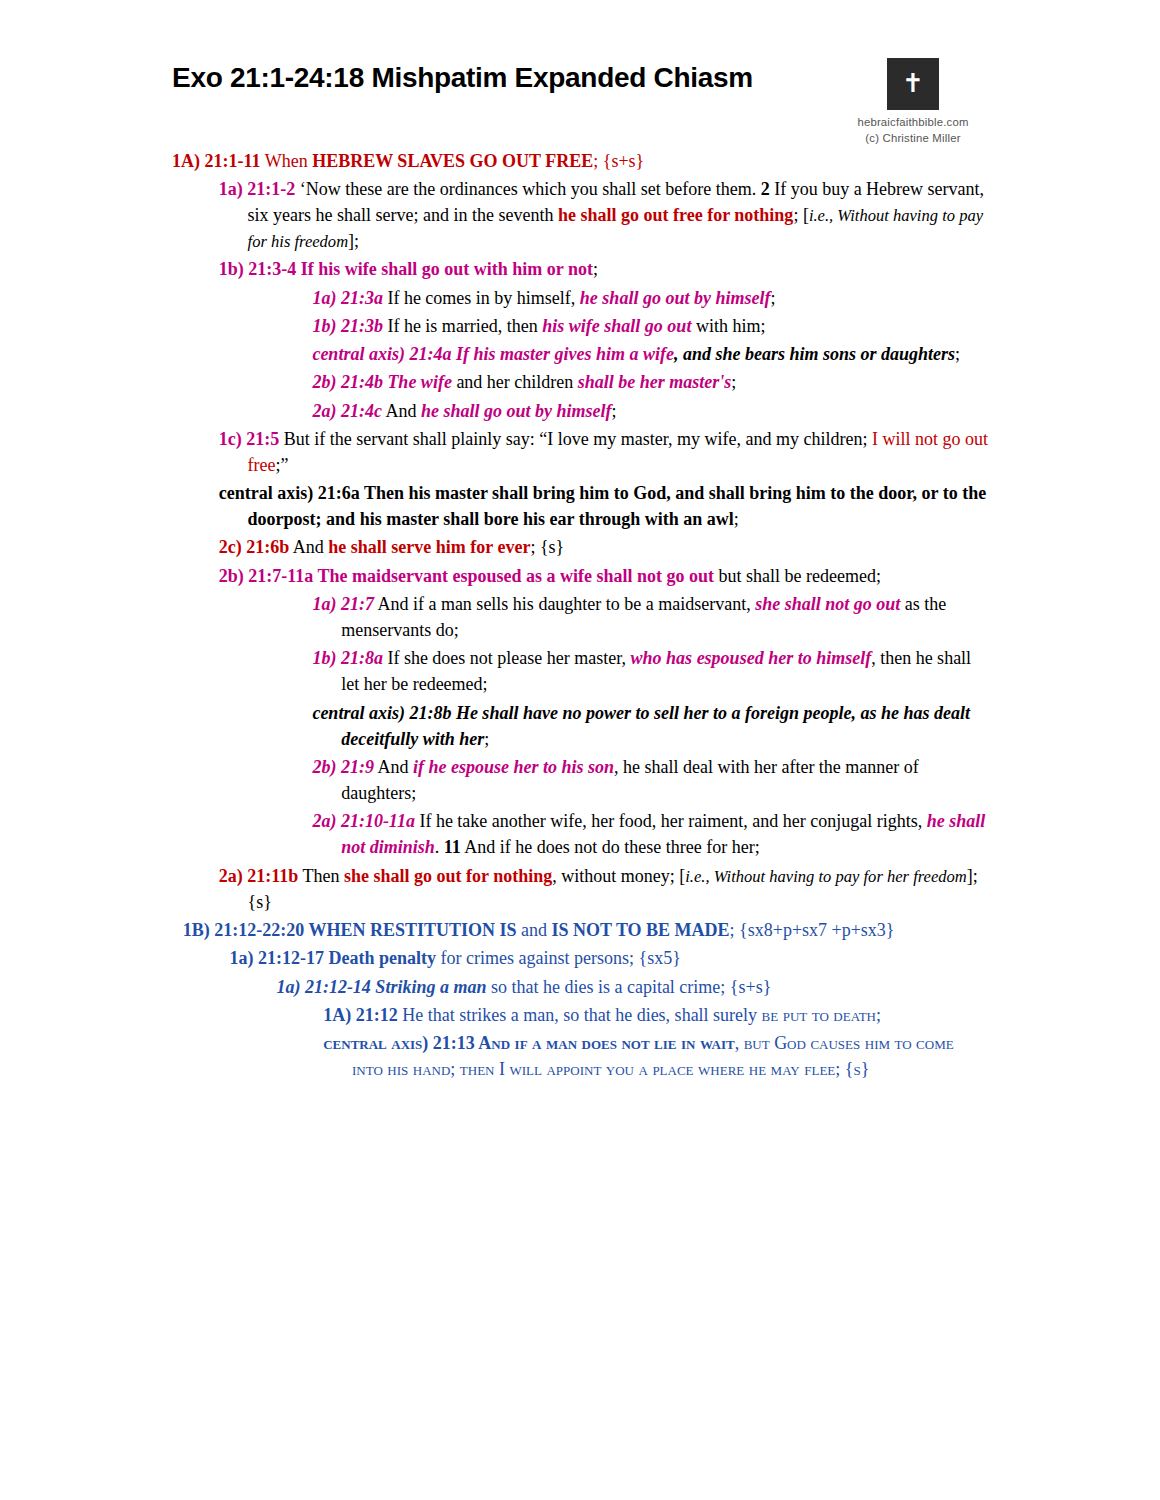✝
hebraicfaithbible.com
(c) Christine Miller
Exo 21:1-24:18 Mishpatim Expanded Chiasm
1A) 21:1-11 When HEBREW SLAVES GO OUT FREE; {s+s}
1a) 21:1-2 ‘Now these are the ordinances which you shall set before them. 2 If you buy a Hebrew servant, six years he shall serve; and in the seventh he shall go out free for nothing; [i.e., Without having to pay for his freedom];
1b) 21:3-4 If his wife shall go out with him or not;
1a) 21:3a If he comes in by himself, he shall go out by himself;
1b) 21:3b If he is married, then his wife shall go out with him;
central axis) 21:4a If his master gives him a wife, and she bears him sons or daughters;
2b) 21:4b The wife and her children shall be her master's;
2a) 21:4c And he shall go out by himself;
1c) 21:5 But if the servant shall plainly say: “I love my master, my wife, and my children; I will not go out free;”
central axis) 21:6a Then his master shall bring him to God, and shall bring him to the door, or to the doorpost; and his master shall bore his ear through with an awl;
2c) 21:6b And he shall serve him for ever; {s}
2b) 21:7-11a The maidservant espoused as a wife shall not go out but shall be redeemed;
1a) 21:7 And if a man sells his daughter to be a maidservant, she shall not go out as the menservants do;
1b) 21:8a If she does not please her master, who has espoused her to himself, then he shall let her be redeemed;
central axis) 21:8b He shall have no power to sell her to a foreign people, as he has dealt deceitfully with her;
2b) 21:9 And if he espouse her to his son, he shall deal with her after the manner of daughters;
2a) 21:10-11a If he take another wife, her food, her raiment, and her conjugal rights, he shall not diminish. 11 And if he does not do these three for her;
2a) 21:11b Then she shall go out for nothing, without money; [i.e., Without having to pay for her freedom]; {s}
1B) 21:12-22:20 WHEN RESTITUTION IS and IS NOT TO BE MADE; {sx8+p+sx7 +p+sx3}
1a) 21:12-17 Death penalty for crimes against persons; {sx5}
1a) 21:12-14 Striking a man so that he dies is a capital crime; {s+s}
1A) 21:12 He that strikes a man, so that he dies, shall surely be put to death;
central axis) 21:13 And if a man does not lie in wait, but God causes him to come into his hand; then I will appoint you a place where he may flee; {s}